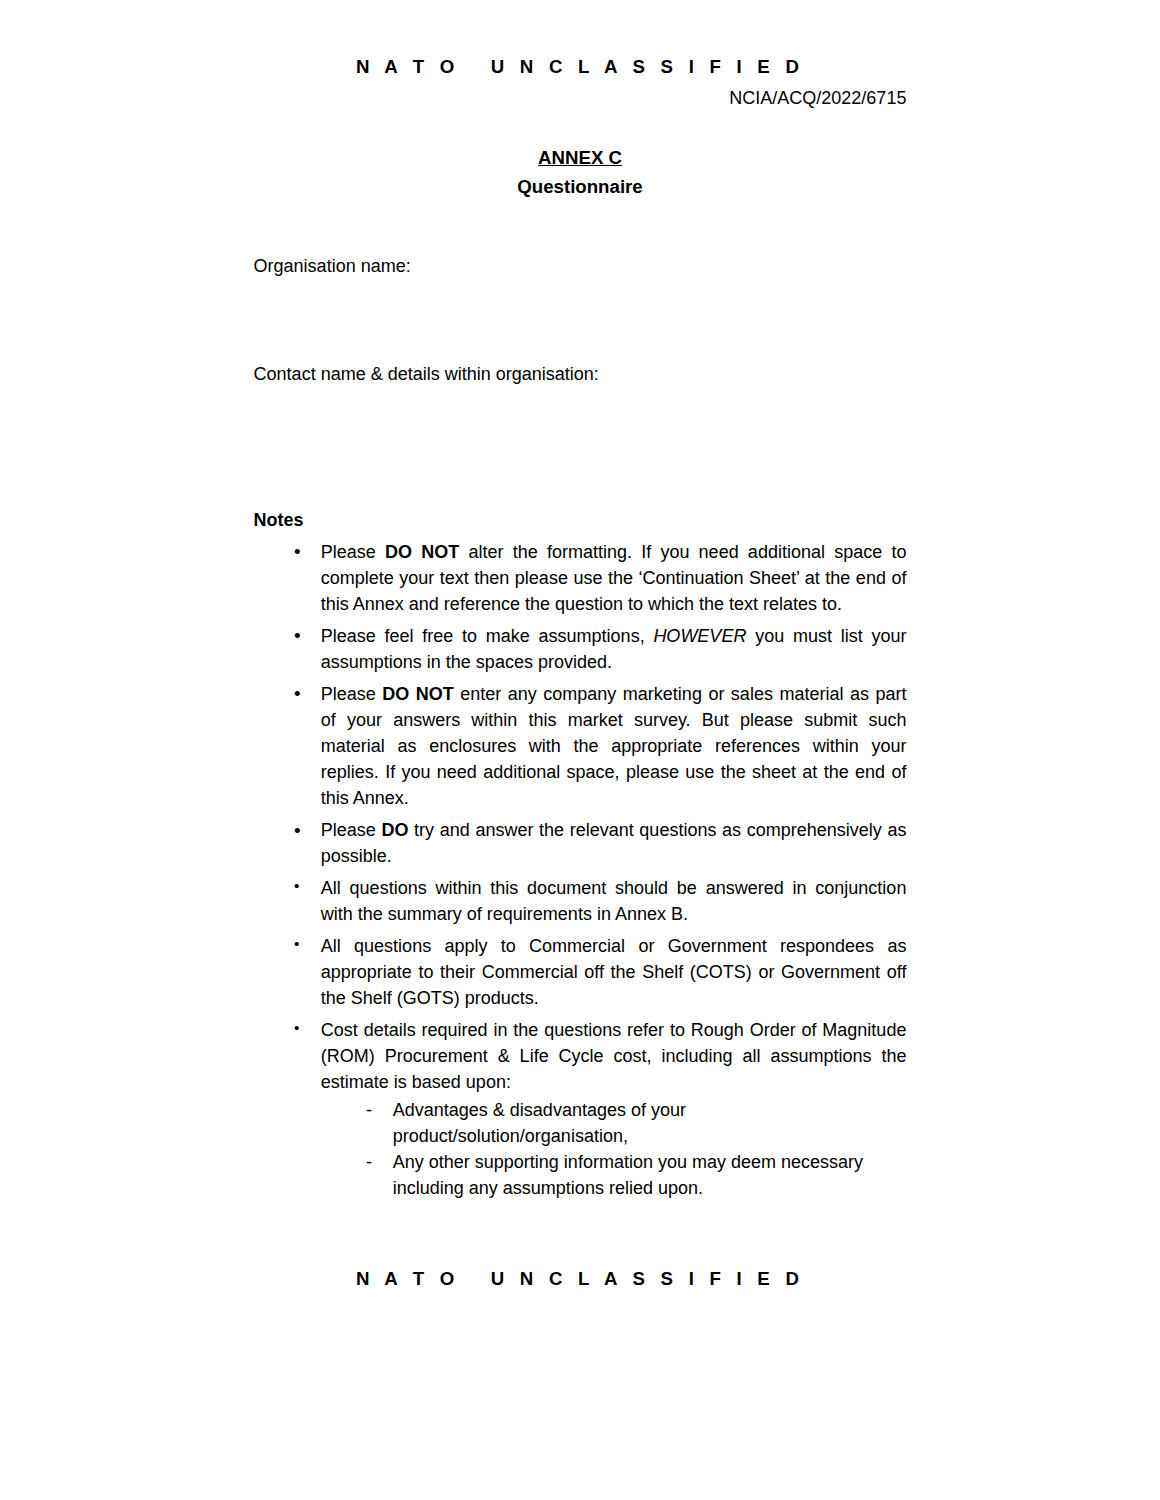N A T O U N C L A S S I F I E D
NCIA/ACQ/2022/6715
ANNEX C
Questionnaire
Organisation name:
Contact name & details within organisation:
Notes
Please DO NOT alter the formatting. If you need additional space to complete your text then please use the ‘Continuation Sheet’ at the end of this Annex and reference the question to which the text relates to.
Please feel free to make assumptions, HOWEVER you must list your assumptions in the spaces provided.
Please DO NOT enter any company marketing or sales material as part of your answers within this market survey. But please submit such material as enclosures with the appropriate references within your replies. If you need additional space, please use the sheet at the end of this Annex.
Please DO try and answer the relevant questions as comprehensively as possible.
All questions within this document should be answered in conjunction with the summary of requirements in Annex B.
All questions apply to Commercial or Government respondees as appropriate to their Commercial off the Shelf (COTS) or Government off the Shelf (GOTS) products.
Cost details required in the questions refer to Rough Order of Magnitude (ROM) Procurement & Life Cycle cost, including all assumptions the estimate is based upon:
Advantages & disadvantages of your product/solution/organisation,
Any other supporting information you may deem necessary including any assumptions relied upon.
N A T O U N C L A S S I F I E D